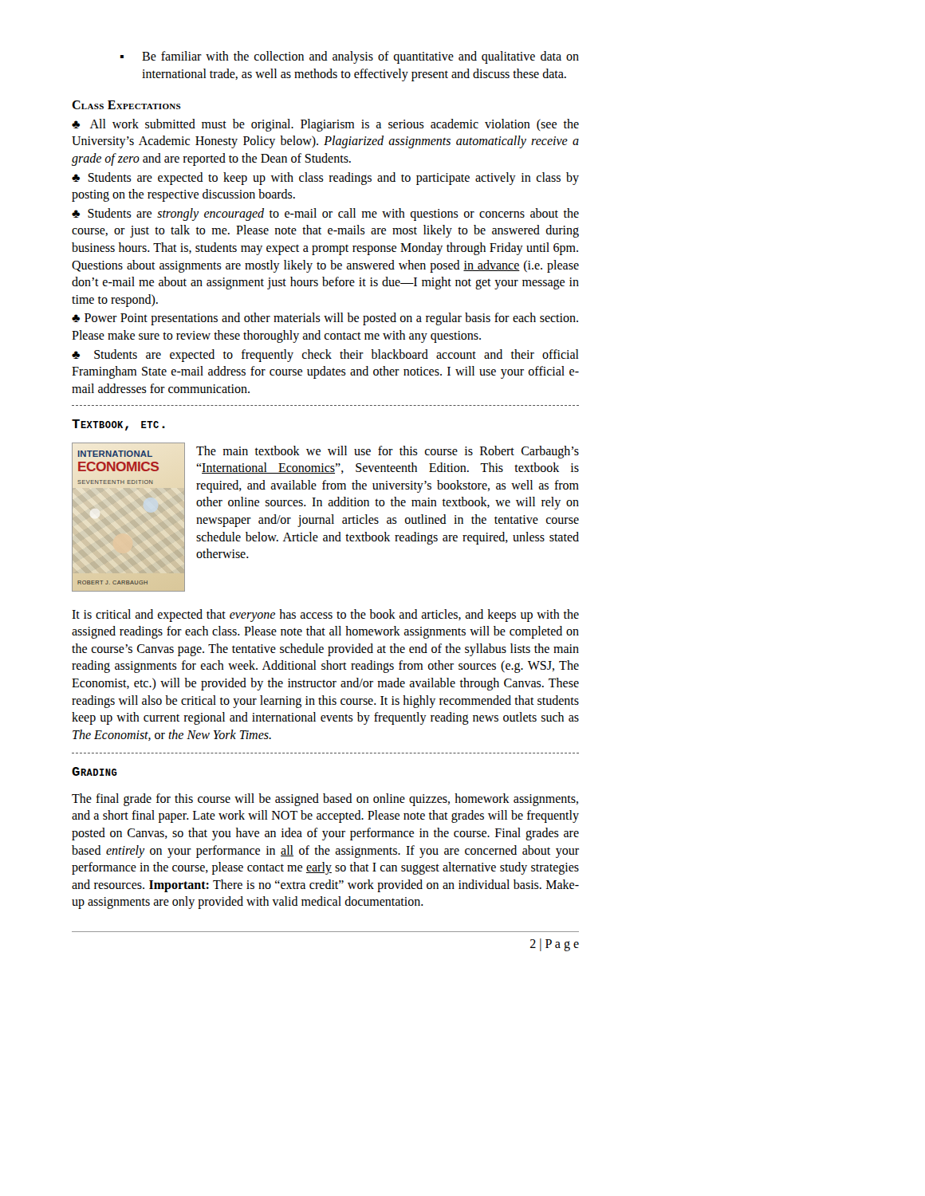Be familiar with the collection and analysis of quantitative and qualitative data on international trade, as well as methods to effectively present and discuss these data.
Class Expectations
All work submitted must be original. Plagiarism is a serious academic violation (see the University’s Academic Honesty Policy below). Plagiarized assignments automatically receive a grade of zero and are reported to the Dean of Students.
Students are expected to keep up with class readings and to participate actively in class by posting on the respective discussion boards.
Students are strongly encouraged to e-mail or call me with questions or concerns about the course, or just to talk to me. Please note that e-mails are most likely to be answered during business hours. That is, students may expect a prompt response Monday through Friday until 6pm. Questions about assignments are mostly likely to be answered when posed in advance (i.e. please don’t e-mail me about an assignment just hours before it is due—I might not get your message in time to respond).
Power Point presentations and other materials will be posted on a regular basis for each section. Please make sure to review these thoroughly and contact me with any questions.
Students are expected to frequently check their blackboard account and their official Framingham State e-mail address for course updates and other notices. I will use your official e-mail addresses for communication.
Textbook, etc.
INTERNATIONALECONOMICS
SEVENTEENTH EDITION
ROBERT J. CARBAUGH
The main textbook we will use for this course is Robert Carbaugh’s “International Economics”, Seventeenth Edition. This textbook is required, and available from the university’s bookstore, as well as from other online sources. In addition to the main textbook, we will rely on newspaper and/or journal articles as outlined in the tentative course schedule below. Article and textbook readings are required, unless stated otherwise.
It is critical and expected that everyone has access to the book and articles, and keeps up with the assigned readings for each class. Please note that all homework assignments will be completed on the course’s Canvas page. The tentative schedule provided at the end of the syllabus lists the main reading assignments for each week. Additional short readings from other sources (e.g. WSJ, The Economist, etc.) will be provided by the instructor and/or made available through Canvas. These readings will also be critical to your learning in this course. It is highly recommended that students keep up with current regional and international events by frequently reading news outlets such as The Economist, or the New York Times.
Grading
The final grade for this course will be assigned based on online quizzes, homework assignments, and a short final paper. Late work will NOT be accepted. Please note that grades will be frequently posted on Canvas, so that you have an idea of your performance in the course. Final grades are based entirely on your performance in all of the assignments. If you are concerned about your performance in the course, please contact me early so that I can suggest alternative study strategies and resources. Important: There is no “extra credit” work provided on an individual basis. Make-up assignments are only provided with valid medical documentation.
2 | P a g e